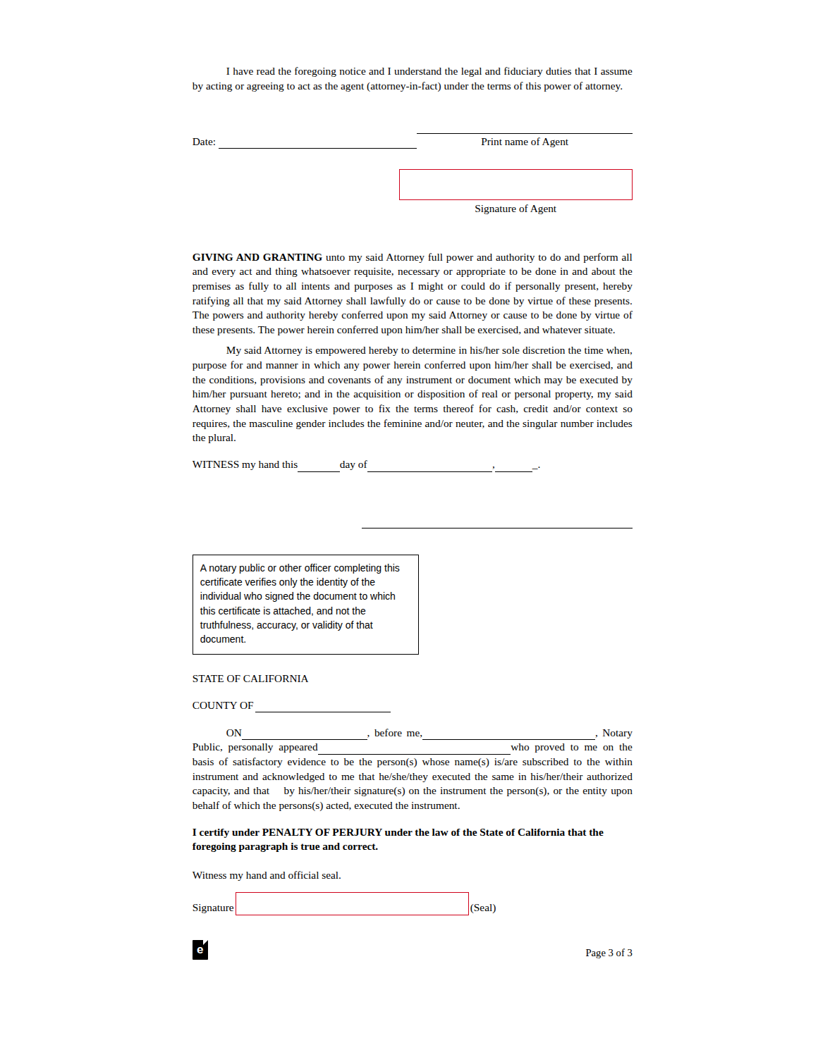I have read the foregoing notice and I understand the legal and fiduciary duties that I assume by acting or agreeing to act as the agent (attorney-in-fact) under the terms of this power of attorney.
Date:
Print name of Agent
Signature of Agent
GIVING AND GRANTING unto my said Attorney full power and authority to do and perform all and every act and thing whatsoever requisite, necessary or appropriate to be done in and about the premises as fully to all intents and purposes as I might or could do if personally present, hereby ratifying all that my said Attorney shall lawfully do or cause to be done by virtue of these presents. The powers and authority hereby conferred upon my said Attorney or cause to be done by virtue of these presents. The power herein conferred upon him/her shall be exercised, and whatever situate.
My said Attorney is empowered hereby to determine in his/her sole discretion the time when, purpose for and manner in which any power herein conferred upon him/her shall be exercised, and the conditions, provisions and covenants of any instrument or document which may be executed by him/her pursuant hereto; and in the acquisition or disposition of real or personal property, my said Attorney shall have exclusive power to fix the terms thereof for cash, credit and/or context so requires, the masculine gender includes the feminine and/or neuter, and the singular number includes the plural.
WITNESS my hand this day of , _.
A notary public or other officer completing this certificate verifies only the identity of the individual who signed the document to which this certificate is attached, and not the truthfulness, accuracy, or validity of that document.
STATE OF CALIFORNIA
COUNTY OF
ON , before me, , Notary Public, personally appeared who proved to me on the basis of satisfactory evidence to be the person(s) whose name(s) is/are subscribed to the within instrument and acknowledged to me that he/she/they executed the same in his/her/their authorized capacity, and that by his/her/their signature(s) on the instrument the person(s), or the entity upon behalf of which the persons(s) acted, executed the instrument.
I certify under PENALTY OF PERJURY under the law of the State of California that the foregoing paragraph is true and correct.
Witness my hand and official seal.
Signature (Seal)
e
Page 3 of 3